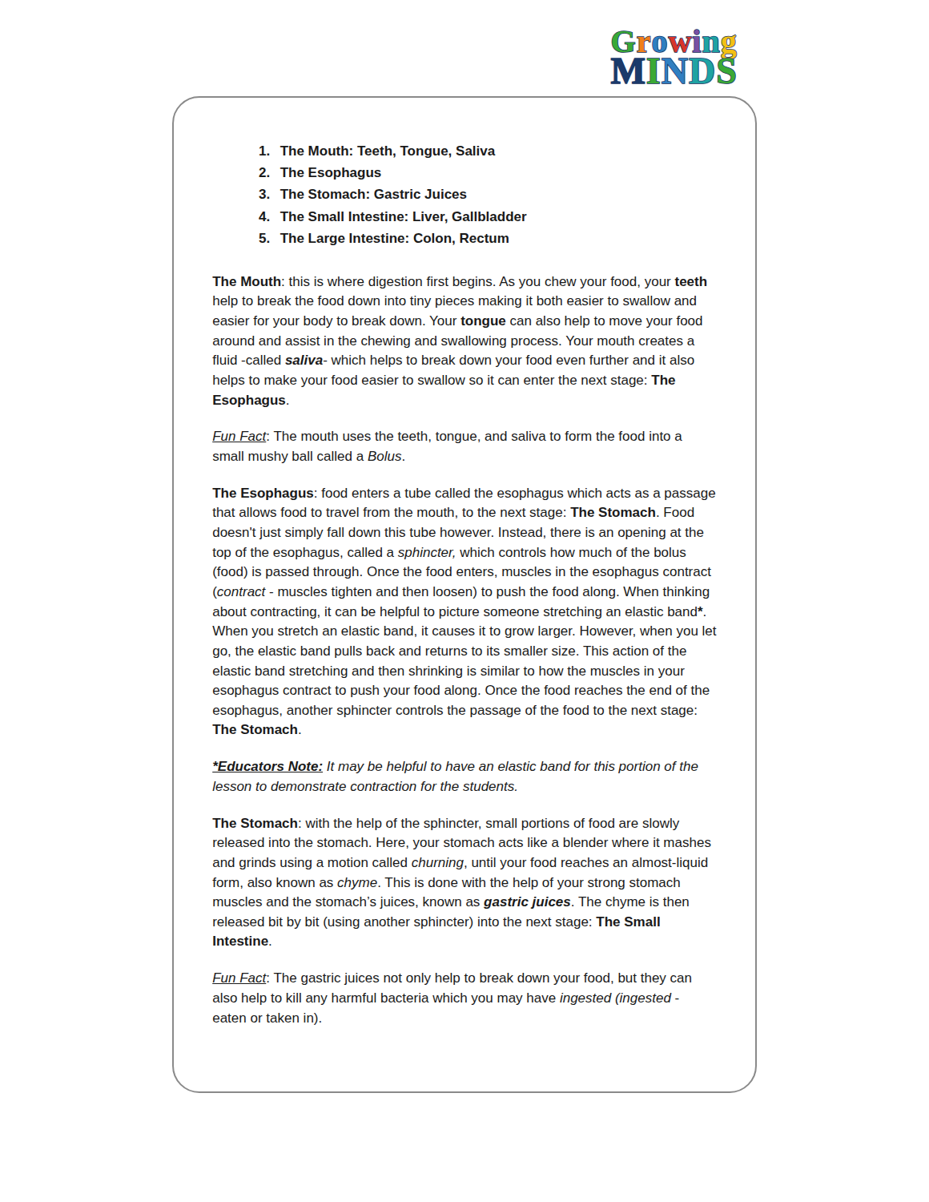Growing MINDS
The Mouth: Teeth, Tongue, Saliva
The Esophagus
The Stomach: Gastric Juices
The Small Intestine: Liver, Gallbladder
The Large Intestine: Colon, Rectum
The Mouth: this is where digestion first begins. As you chew your food, your teeth help to break the food down into tiny pieces making it both easier to swallow and easier for your body to break down. Your tongue can also help to move your food around and assist in the chewing and swallowing process. Your mouth creates a fluid -called saliva- which helps to break down your food even further and it also helps to make your food easier to swallow so it can enter the next stage: The Esophagus.
Fun Fact: The mouth uses the teeth, tongue, and saliva to form the food into a small mushy ball called a Bolus.
The Esophagus: food enters a tube called the esophagus which acts as a passage that allows food to travel from the mouth, to the next stage: The Stomach. Food doesn't just simply fall down this tube however. Instead, there is an opening at the top of the esophagus, called a sphincter, which controls how much of the bolus (food) is passed through. Once the food enters, muscles in the esophagus contract (contract - muscles tighten and then loosen) to push the food along. When thinking about contracting, it can be helpful to picture someone stretching an elastic band*. When you stretch an elastic band, it causes it to grow larger. However, when you let go, the elastic band pulls back and returns to its smaller size. This action of the elastic band stretching and then shrinking is similar to how the muscles in your esophagus contract to push your food along. Once the food reaches the end of the esophagus, another sphincter controls the passage of the food to the next stage: The Stomach.
*Educators Note: It may be helpful to have an elastic band for this portion of the lesson to demonstrate contraction for the students.
The Stomach: with the help of the sphincter, small portions of food are slowly released into the stomach. Here, your stomach acts like a blender where it mashes and grinds using a motion called churning, until your food reaches an almost-liquid form, also known as chyme. This is done with the help of your strong stomach muscles and the stomach’s juices, known as gastric juices. The chyme is then released bit by bit (using another sphincter) into the next stage: The Small Intestine.
Fun Fact: The gastric juices not only help to break down your food, but they can also help to kill any harmful bacteria which you may have ingested (ingested - eaten or taken in).